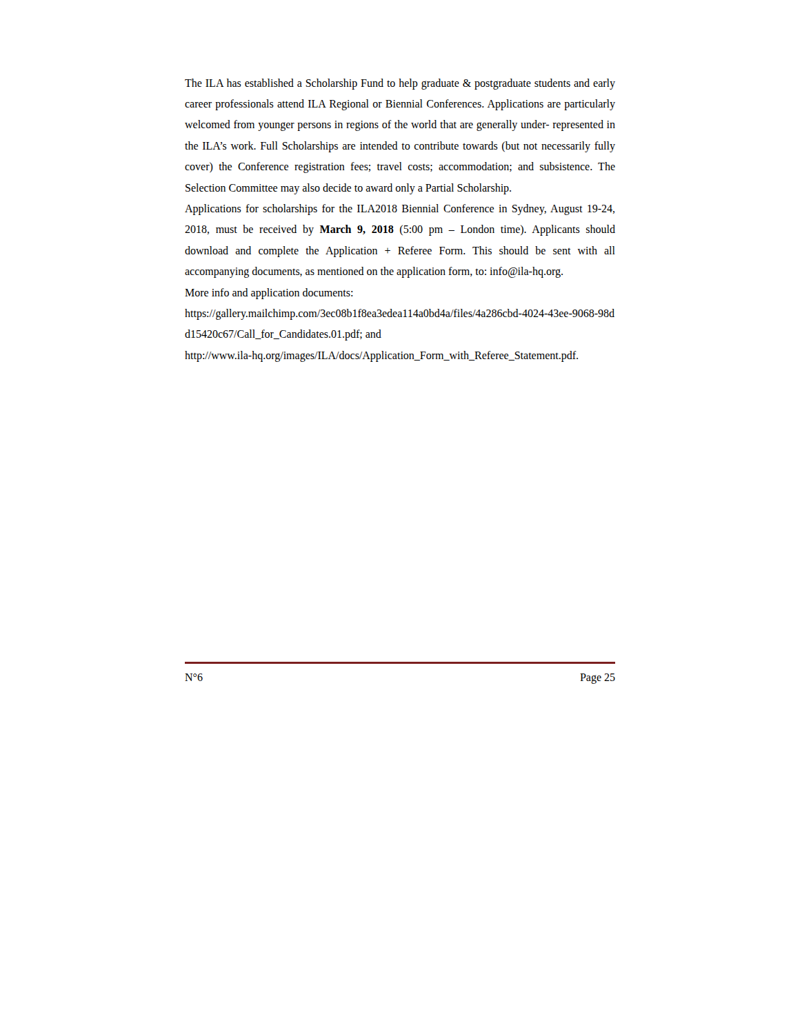The ILA has established a Scholarship Fund to help graduate & postgraduate students and early career professionals attend ILA Regional or Biennial Conferences. Applications are particularly welcomed from younger persons in regions of the world that are generally under- represented in the ILA’s work. Full Scholarships are intended to contribute towards (but not necessarily fully cover) the Conference registration fees; travel costs; accommodation; and subsistence. The Selection Committee may also decide to award only a Partial Scholarship.
Applications for scholarships for the ILA2018 Biennial Conference in Sydney, August 19-24, 2018, must be received by March 9, 2018 (5:00 pm – London time). Applicants should download and complete the Application + Referee Form. This should be sent with all accompanying documents, as mentioned on the application form, to: info@ila-hq.org.
More info and application documents:
https://gallery.mailchimp.com/3ec08b1f8ea3edea114a0bd4a/files/4a286cbd-4024-43ee-9068-98dd15420c67/Call_for_Candidates.01.pdf; and
http://www.ila-hq.org/images/ILA/docs/Application_Form_with_Referee_Statement.pdf.
N°6 Page 25